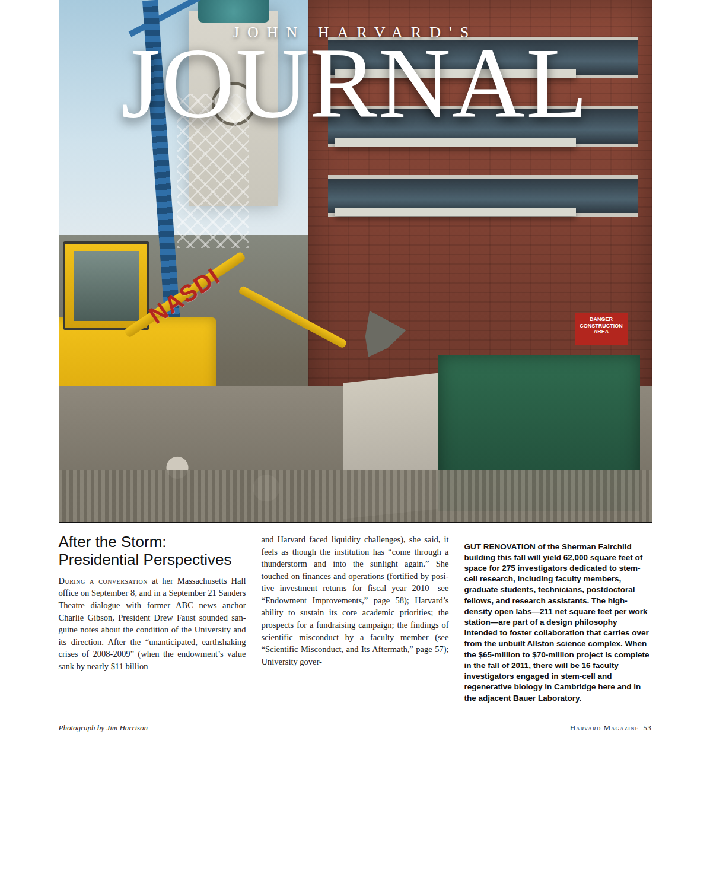NASDI
PRECISIONCRANE 382-1163
KOMATSU
ance
20
DANGER
CONSTRUCTION
AREA
JOHN HARVARD'S
JOURNAL
After the Storm:
Presidential Perspectives
During a conversation at her Massachusetts Hall office on September 8, and in a September 21 Sanders Theatre dialogue with former ABC news anchor Charlie Gibson, President Drew Faust sounded sanguine notes about the condition of the University and its direction. After the “unanticipated, earthshaking crises of 2008-2009” (when the endowment’s value sank by nearly $11 billion
and Harvard faced liquidity challenges), she said, it feels as though the institution has “come through a thunderstorm and into the sunlight again.” She touched on finances and operations (fortified by positive investment returns for fiscal year 2010—see “Endowment Improvements,” page 58); Harvard’s ability to sustain its core academic priorities; the prospects for a fundraising campaign; the findings of scientific misconduct by a faculty member (see “Scientific Misconduct, and Its Aftermath,” page 57); University gover-
GUT RENOVATION of the Sherman Fairchild building this fall will yield 62,000 square feet of space for 275 investigators dedicated to stem-cell research, including faculty members, graduate students, technicians, postdoctoral fellows, and research assistants. The high-density open labs—211 net square feet per work station—are part of a design philosophy intended to foster collaboration that carries over from the unbuilt Allston science complex. When the $65-million to $70-million project is complete in the fall of 2011, there will be 16 faculty investigators engaged in stem-cell and regenerative biology in Cambridge here and in the adjacent Bauer Laboratory.
Photograph by Jim Harrison
Harvard Magazine 53